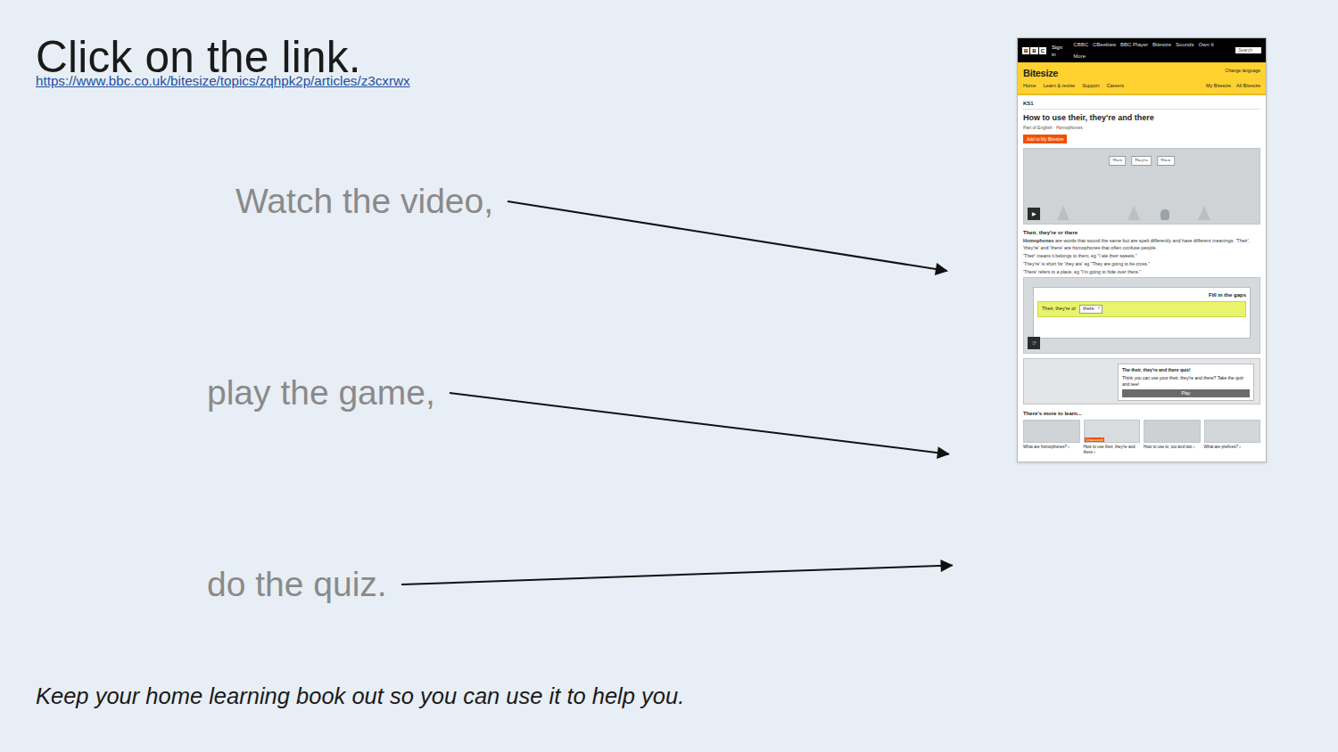Click on the link.
https://www.bbc.co.uk/bitesize/topics/zqhpk2p/articles/z3cxrwx
Watch the video,
play the game,
do the quiz.
BBC Sign in CBBC CBeebies BBC Player Bitesize Sounds Own It More Search
Bitesize
Change language
Home Learn & revise Support Careers My Bitesize All Bitesize
KS1
How to use their, they're and there
Part of English · Homophones
Add to My Bitesize
Their They're There
▶
Their, they're or there
Homophones are words that sound the same but are spelt differently and have different meanings. 'Their', 'they're' and 'there' are homophones that often confuse people.
'Their' means it belongs to them, eg "I ate their sweets."
'They're' is short for 'they are' eg "They are going to be cross."
'There' refers to a place, eg "I'm going to hide over there."
Fill in the gaps
Their, they're or there
☞
The their, they're and there quiz!
Think you can use your their, they're and there? Take the quiz and see!
Play
There's more to learn...
What are homophones?
Unquizzed
How to use their, they're and there
How to use to, too and two
What are prefixes?
Keep your home learning book out so you can use it to help you.